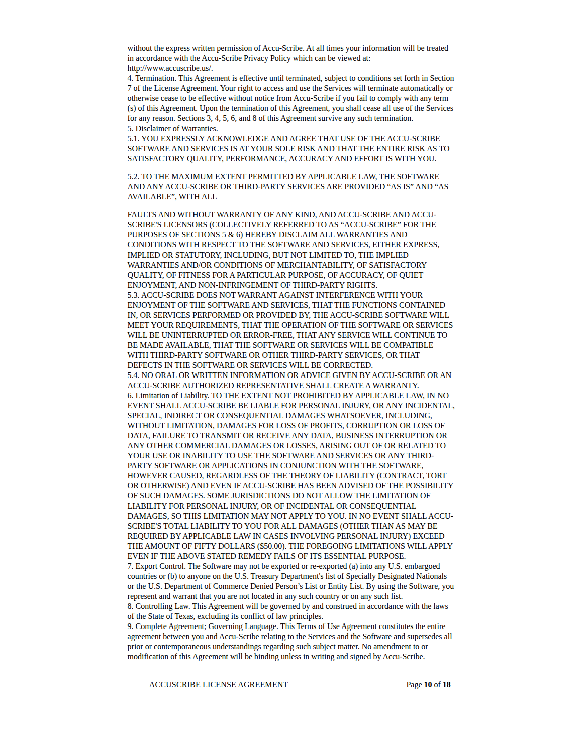without the express written permission of Accu-Scribe. At all times your information will be treated in accordance with the Accu-Scribe Privacy Policy which can be viewed at: http://www.accuscribe.us/.
4. Termination. This Agreement is effective until terminated, subject to conditions set forth in Section 7 of the License Agreement. Your right to access and use the Services will terminate automatically or otherwise cease to be effective without notice from Accu-Scribe if you fail to comply with any term (s) of this Agreement. Upon the termination of this Agreement, you shall cease all use of the Services for any reason. Sections 3, 4, 5, 6, and 8 of this Agreement survive any such termination.
5. Disclaimer of Warranties.
5.1. YOU EXPRESSLY ACKNOWLEDGE AND AGREE THAT USE OF THE ACCU-SCRIBE SOFTWARE AND SERVICES IS AT YOUR SOLE RISK AND THAT THE ENTIRE RISK AS TO SATISFACTORY QUALITY, PERFORMANCE, ACCURACY AND EFFORT IS WITH YOU.
5.2. TO THE MAXIMUM EXTENT PERMITTED BY APPLICABLE LAW, THE SOFTWARE AND ANY ACCU-SCRIBE OR THIRD-PARTY SERVICES ARE PROVIDED “AS IS” AND “AS AVAILABLE”, WITH ALL
FAULTS AND WITHOUT WARRANTY OF ANY KIND, AND ACCU-SCRIBE AND ACCU-SCRIBE'S LICENSORS (COLLECTIVELY REFERRED TO AS “ACCU-SCRIBE” FOR THE PURPOSES OF SECTIONS 5 & 6) HEREBY DISCLAIM ALL WARRANTIES AND CONDITIONS WITH RESPECT TO THE SOFTWARE AND SERVICES, EITHER EXPRESS, IMPLIED OR STATUTORY, INCLUDING, BUT NOT LIMITED TO, THE IMPLIED WARRANTIES AND/OR CONDITIONS OF MERCHANTABILITY, OF SATISFACTORY QUALITY, OF FITNESS FOR A PARTICULAR PURPOSE, OF ACCURACY, OF QUIET ENJOYMENT, AND NON-INFRINGEMENT OF THIRD-PARTY RIGHTS.
5.3. ACCU-SCRIBE DOES NOT WARRANT AGAINST INTERFERENCE WITH YOUR ENJOYMENT OF THE SOFTWARE AND SERVICES, THAT THE FUNCTIONS CONTAINED IN, OR SERVICES PERFORMED OR PROVIDED BY, THE ACCU-SCRIBE SOFTWARE WILL MEET YOUR REQUIREMENTS, THAT THE OPERATION OF THE SOFTWARE OR SERVICES WILL BE UNINTERRUPTED OR ERROR-FREE, THAT ANY SERVICE WILL CONTINUE TO BE MADE AVAILABLE, THAT THE SOFTWARE OR SERVICES WILL BE COMPATIBLE WITH THIRD-PARTY SOFTWARE OR OTHER THIRD-PARTY SERVICES, OR THAT DEFECTS IN THE SOFTWARE OR SERVICES WILL BE CORRECTED.
5.4. NO ORAL OR WRITTEN INFORMATION OR ADVICE GIVEN BY ACCU-SCRIBE OR AN ACCU-SCRIBE AUTHORIZED REPRESENTATIVE SHALL CREATE A WARRANTY.
6. Limitation of Liability. TO THE EXTENT NOT PROHIBITED BY APPLICABLE LAW, IN NO EVENT SHALL ACCU-SCRIBE BE LIABLE FOR PERSONAL INJURY, OR ANY INCIDENTAL, SPECIAL, INDIRECT OR CONSEQUENTIAL DAMAGES WHATSOEVER, INCLUDING, WITHOUT LIMITATION, DAMAGES FOR LOSS OF PROFITS, CORRUPTION OR LOSS OF DATA, FAILURE TO TRANSMIT OR RECEIVE ANY DATA, BUSINESS INTERRUPTION OR ANY OTHER COMMERCIAL DAMAGES OR LOSSES, ARISING OUT OF OR RELATED TO YOUR USE OR INABILITY TO USE THE SOFTWARE AND SERVICES OR ANY THIRD-PARTY SOFTWARE OR APPLICATIONS IN CONJUNCTION WITH THE SOFTWARE, HOWEVER CAUSED, REGARDLESS OF THE THEORY OF LIABILITY (CONTRACT, TORT OR OTHERWISE) AND EVEN IF ACCU-SCRIBE HAS BEEN ADVISED OF THE POSSIBILITY OF SUCH DAMAGES. SOME JURISDICTIONS DO NOT ALLOW THE LIMITATION OF LIABILITY FOR PERSONAL INJURY, OR OF INCIDENTAL OR CONSEQUENTIAL DAMAGES, SO THIS LIMITATION MAY NOT APPLY TO YOU. IN NO EVENT SHALL ACCU-SCRIBE'S TOTAL LIABILITY TO YOU FOR ALL DAMAGES (OTHER THAN AS MAY BE REQUIRED BY APPLICABLE LAW IN CASES INVOLVING PERSONAL INJURY) EXCEED THE AMOUNT OF FIFTY DOLLARS ($50.00). THE FOREGOING LIMITATIONS WILL APPLY EVEN IF THE ABOVE STATED REMEDY FAILS OF ITS ESSENTIAL PURPOSE.
7. Export Control. The Software may not be exported or re-exported (a) into any U.S. embargoed countries or (b) to anyone on the U.S. Treasury Department's list of Specially Designated Nationals or the U.S. Department of Commerce Denied Person’s List or Entity List. By using the Software, you represent and warrant that you are not located in any such country or on any such list.
8. Controlling Law. This Agreement will be governed by and construed in accordance with the laws of the State of Texas, excluding its conflict of law principles.
9. Complete Agreement; Governing Language. This Terms of Use Agreement constitutes the entire agreement between you and Accu-Scribe relating to the Services and the Software and supersedes all prior or contemporaneous understandings regarding such subject matter. No amendment to or modification of this Agreement will be binding unless in writing and signed by Accu-Scribe.
ACCUSCRIBE LICENSE AGREEMENT Page 10 of 18